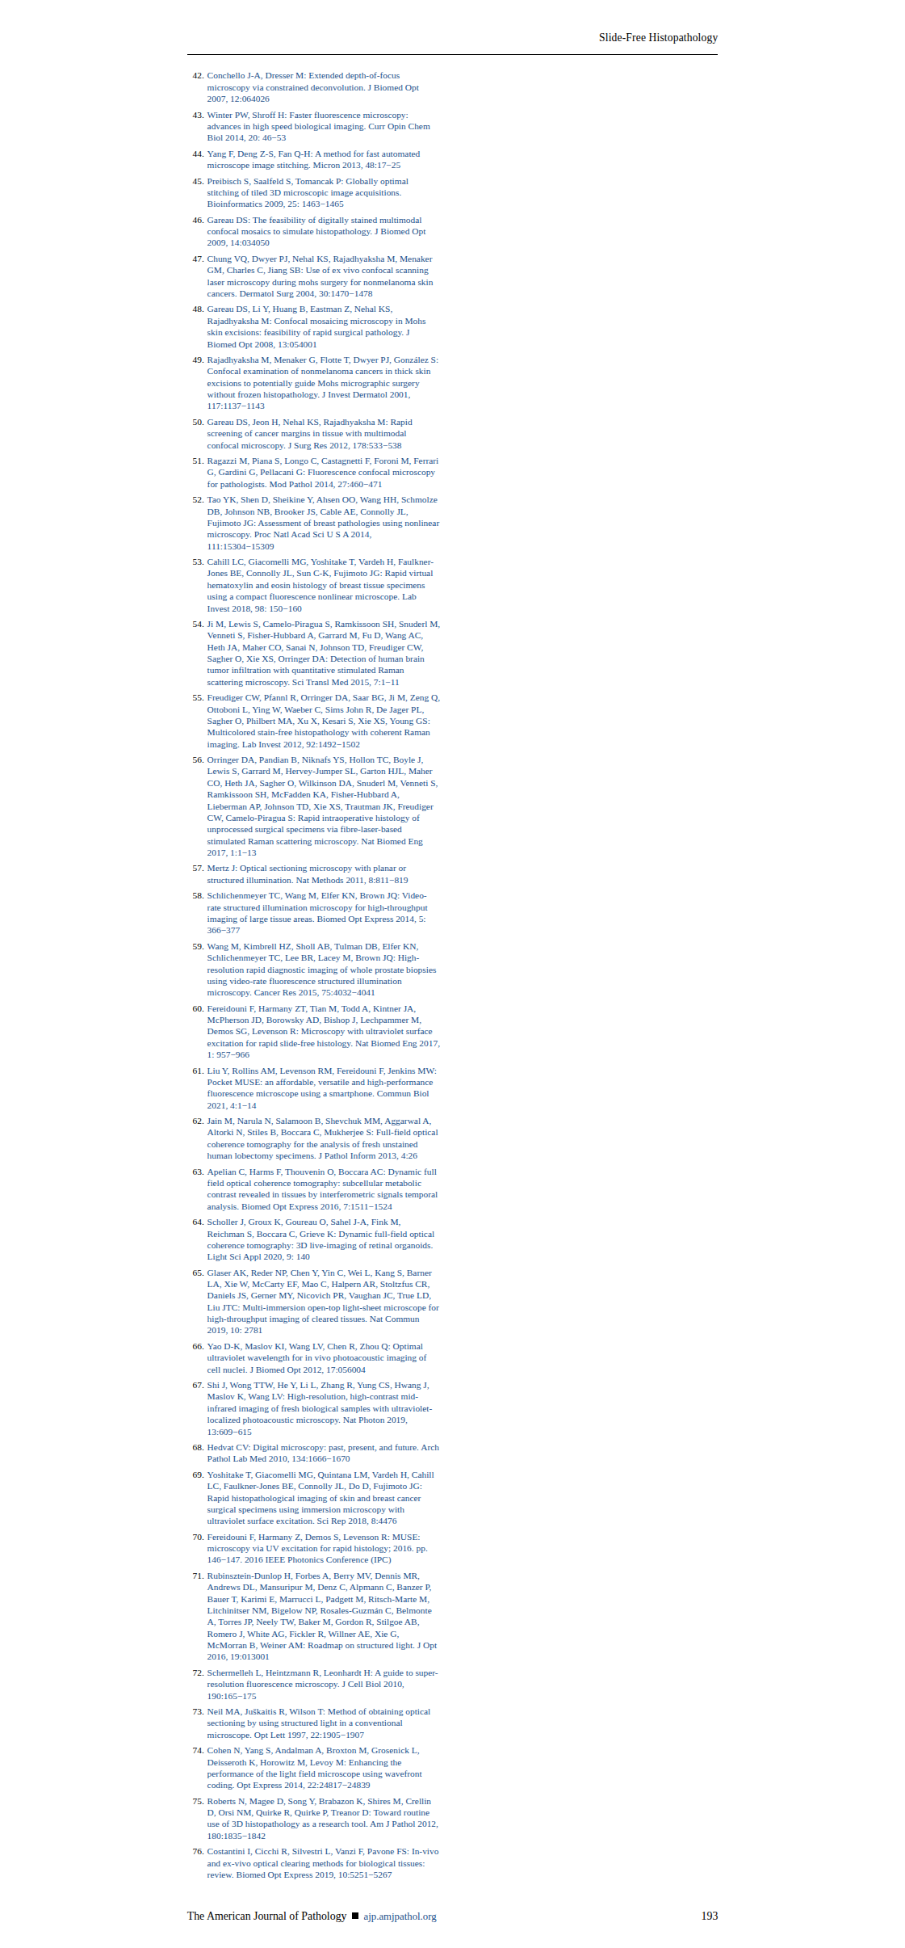Slide-Free Histopathology
Conchello J-A, Dresser M: Extended depth-of-focus microscopy via constrained deconvolution. J Biomed Opt 2007, 12:064026
Winter PW, Shroff H: Faster fluorescence microscopy: advances in high speed biological imaging. Curr Opin Chem Biol 2014, 20: 46−53
Yang F, Deng Z-S, Fan Q-H: A method for fast automated microscope image stitching. Micron 2013, 48:17−25
Preibisch S, Saalfeld S, Tomancak P: Globally optimal stitching of tiled 3D microscopic image acquisitions. Bioinformatics 2009, 25: 1463−1465
Gareau DS: The feasibility of digitally stained multimodal confocal mosaics to simulate histopathology. J Biomed Opt 2009, 14:034050
Chung VQ, Dwyer PJ, Nehal KS, Rajadhyaksha M, Menaker GM, Charles C, Jiang SB: Use of ex vivo confocal scanning laser microscopy during mohs surgery for nonmelanoma skin cancers. Dermatol Surg 2004, 30:1470−1478
Gareau DS, Li Y, Huang B, Eastman Z, Nehal KS, Rajadhyaksha M: Confocal mosaicing microscopy in Mohs skin excisions: feasibility of rapid surgical pathology. J Biomed Opt 2008, 13:054001
Rajadhyaksha M, Menaker G, Flotte T, Dwyer PJ, González S: Confocal examination of nonmelanoma cancers in thick skin excisions to potentially guide Mohs micrographic surgery without frozen histopathology. J Invest Dermatol 2001, 117:1137−1143
Gareau DS, Jeon H, Nehal KS, Rajadhyaksha M: Rapid screening of cancer margins in tissue with multimodal confocal microscopy. J Surg Res 2012, 178:533−538
Ragazzi M, Piana S, Longo C, Castagnetti F, Foroni M, Ferrari G, Gardini G, Pellacani G: Fluorescence confocal microscopy for pathologists. Mod Pathol 2014, 27:460−471
Tao YK, Shen D, Sheikine Y, Ahsen OO, Wang HH, Schmolze DB, Johnson NB, Brooker JS, Cable AE, Connolly JL, Fujimoto JG: Assessment of breast pathologies using nonlinear microscopy. Proc Natl Acad Sci U S A 2014, 111:15304−15309
Cahill LC, Giacomelli MG, Yoshitake T, Vardeh H, Faulkner-Jones BE, Connolly JL, Sun C-K, Fujimoto JG: Rapid virtual hematoxylin and eosin histology of breast tissue specimens using a compact fluorescence nonlinear microscope. Lab Invest 2018, 98: 150−160
Ji M, Lewis S, Camelo-Piragua S, Ramkissoon SH, Snuderl M, Venneti S, Fisher-Hubbard A, Garrard M, Fu D, Wang AC, Heth JA, Maher CO, Sanai N, Johnson TD, Freudiger CW, Sagher O, Xie XS, Orringer DA: Detection of human brain tumor infiltration with quantitative stimulated Raman scattering microscopy. Sci Transl Med 2015, 7:1−11
Freudiger CW, Pfannl R, Orringer DA, Saar BG, Ji M, Zeng Q, Ottoboni L, Ying W, Waeber C, Sims John R, De Jager PL, Sagher O, Philbert MA, Xu X, Kesari S, Xie XS, Young GS: Multicolored stain-free histopathology with coherent Raman imaging. Lab Invest 2012, 92:1492−1502
Orringer DA, Pandian B, Niknafs YS, Hollon TC, Boyle J, Lewis S, Garrard M, Hervey-Jumper SL, Garton HJL, Maher CO, Heth JA, Sagher O, Wilkinson DA, Snuderl M, Venneti S, Ramkissoon SH, McFadden KA, Fisher-Hubbard A, Lieberman AP, Johnson TD, Xie XS, Trautman JK, Freudiger CW, Camelo-Piragua S: Rapid intraoperative histology of unprocessed surgical specimens via fibre-laser-based stimulated Raman scattering microscopy. Nat Biomed Eng 2017, 1:1−13
Mertz J: Optical sectioning microscopy with planar or structured illumination. Nat Methods 2011, 8:811−819
Schlichenmeyer TC, Wang M, Elfer KN, Brown JQ: Video-rate structured illumination microscopy for high-throughput imaging of large tissue areas. Biomed Opt Express 2014, 5: 366−377
Wang M, Kimbrell HZ, Sholl AB, Tulman DB, Elfer KN, Schlichenmeyer TC, Lee BR, Lacey M, Brown JQ: High-resolution rapid diagnostic imaging of whole prostate biopsies using video-rate fluorescence structured illumination microscopy. Cancer Res 2015, 75:4032−4041
Fereidouni F, Harmany ZT, Tian M, Todd A, Kintner JA, McPherson JD, Borowsky AD, Bishop J, Lechpammer M, Demos SG, Levenson R: Microscopy with ultraviolet surface excitation for rapid slide-free histology. Nat Biomed Eng 2017, 1: 957−966
Liu Y, Rollins AM, Levenson RM, Fereidouni F, Jenkins MW: Pocket MUSE: an affordable, versatile and high-performance fluorescence microscope using a smartphone. Commun Biol 2021, 4:1−14
Jain M, Narula N, Salamoon B, Shevchuk MM, Aggarwal A, Altorki N, Stiles B, Boccara C, Mukherjee S: Full-field optical coherence tomography for the analysis of fresh unstained human lobectomy specimens. J Pathol Inform 2013, 4:26
Apelian C, Harms F, Thouvenin O, Boccara AC: Dynamic full field optical coherence tomography: subcellular metabolic contrast revealed in tissues by interferometric signals temporal analysis. Biomed Opt Express 2016, 7:1511−1524
Scholler J, Groux K, Goureau O, Sahel J-A, Fink M, Reichman S, Boccara C, Grieve K: Dynamic full-field optical coherence tomography: 3D live-imaging of retinal organoids. Light Sci Appl 2020, 9: 140
Glaser AK, Reder NP, Chen Y, Yin C, Wei L, Kang S, Barner LA, Xie W, McCarty EF, Mao C, Halpern AR, Stoltzfus CR, Daniels JS, Gerner MY, Nicovich PR, Vaughan JC, True LD, Liu JTC: Multi-immersion open-top light-sheet microscope for high-throughput imaging of cleared tissues. Nat Commun 2019, 10: 2781
Yao D-K, Maslov KI, Wang LV, Chen R, Zhou Q: Optimal ultraviolet wavelength for in vivo photoacoustic imaging of cell nuclei. J Biomed Opt 2012, 17:056004
Shi J, Wong TTW, He Y, Li L, Zhang R, Yung CS, Hwang J, Maslov K, Wang LV: High-resolution, high-contrast mid-infrared imaging of fresh biological samples with ultraviolet-localized photoacoustic microscopy. Nat Photon 2019, 13:609−615
Hedvat CV: Digital microscopy: past, present, and future. Arch Pathol Lab Med 2010, 134:1666−1670
Yoshitake T, Giacomelli MG, Quintana LM, Vardeh H, Cahill LC, Faulkner-Jones BE, Connolly JL, Do D, Fujimoto JG: Rapid histopathological imaging of skin and breast cancer surgical specimens using immersion microscopy with ultraviolet surface excitation. Sci Rep 2018, 8:4476
Fereidouni F, Harmany Z, Demos S, Levenson R: MUSE: microscopy via UV excitation for rapid histology; 2016. pp. 146−147. 2016 IEEE Photonics Conference (IPC)
Rubinsztein-Dunlop H, Forbes A, Berry MV, Dennis MR, Andrews DL, Mansuripur M, Denz C, Alpmann C, Banzer P, Bauer T, Karimi E, Marrucci L, Padgett M, Ritsch-Marte M, Litchinitser NM, Bigelow NP, Rosales-Guzmán C, Belmonte A, Torres JP, Neely TW, Baker M, Gordon R, Stilgoe AB, Romero J, White AG, Fickler R, Willner AE, Xie G, McMorran B, Weiner AM: Roadmap on structured light. J Opt 2016, 19:013001
Schermelleh L, Heintzmann R, Leonhardt H: A guide to super-resolution fluorescence microscopy. J Cell Biol 2010, 190:165−175
Neil MA, Juškaitis R, Wilson T: Method of obtaining optical sectioning by using structured light in a conventional microscope. Opt Lett 1997, 22:1905−1907
Cohen N, Yang S, Andalman A, Broxton M, Grosenick L, Deisseroth K, Horowitz M, Levoy M: Enhancing the performance of the light field microscope using wavefront coding. Opt Express 2014, 22:24817−24839
Roberts N, Magee D, Song Y, Brabazon K, Shires M, Crellin D, Orsi NM, Quirke R, Quirke P, Treanor D: Toward routine use of 3D histopathology as a research tool. Am J Pathol 2012, 180:1835−1842
Costantini I, Cicchi R, Silvestri L, Vanzi F, Pavone FS: In-vivo and ex-vivo optical clearing methods for biological tissues: review. Biomed Opt Express 2019, 10:5251−5267
The American Journal of Pathology ajp.amjpathol.org
193